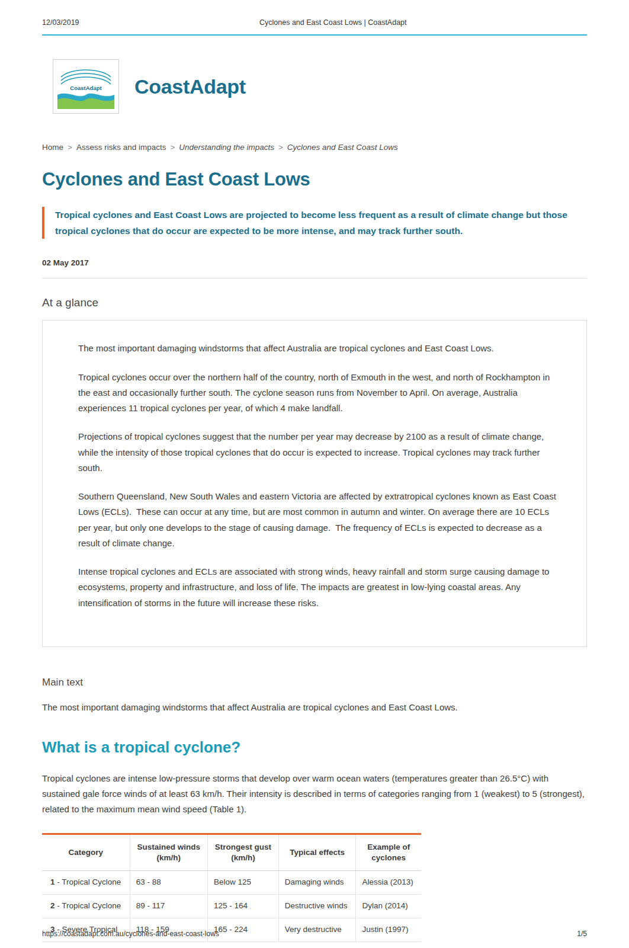12/03/2019 Cyclones and East Coast Lows | CoastAdapt
CoastAdapt
CoastAdapt
Home>Assess risks and impacts>Understanding the impacts>Cyclones and East Coast Lows
Cyclones and East Coast Lows
Tropical cyclones and East Coast Lows are projected to become less frequent as a result of climate change but those tropical cyclones that do occur are expected to be more intense, and may track further south.
02 May 2017
At a glance
The most important damaging windstorms that affect Australia are tropical cyclones and East Coast Lows.
Tropical cyclones occur over the northern half of the country, north of Exmouth in the west, and north of Rockhampton in the east and occasionally further south. The cyclone season runs from November to April. On average, Australia experiences 11 tropical cyclones per year, of which 4 make landfall.
Projections of tropical cyclones suggest that the number per year may decrease by 2100 as a result of climate change, while the intensity of those tropical cyclones that do occur is expected to increase. Tropical cyclones may track further south.
Southern Queensland, New South Wales and eastern Victoria are affected by extratropical cyclones known as East Coast Lows (ECLs). These can occur at any time, but are most common in autumn and winter. On average there are 10 ECLs per year, but only one develops to the stage of causing damage. The frequency of ECLs is expected to decrease as a result of climate change.
Intense tropical cyclones and ECLs are associated with strong winds, heavy rainfall and storm surge causing damage to ecosystems, property and infrastructure, and loss of life. The impacts are greatest in low-lying coastal areas. Any intensification of storms in the future will increase these risks.
Main text
The most important damaging windstorms that affect Australia are tropical cyclones and East Coast Lows.
What is a tropical cyclone?
Tropical cyclones are intense low-pressure storms that develop over warm ocean waters (temperatures greater than 26.5°C) with sustained gale force winds of at least 63 km/h. Their intensity is described in terms of categories ranging from 1 (weakest) to 5 (strongest), related to the maximum mean wind speed (Table 1).
| Category | Sustained winds (km/h) | Strongest gust (km/h) | Typical effects | Example of cyclones |
| --- | --- | --- | --- | --- |
| 1 - Tropical Cyclone | 63 - 88 | Below 125 | Damaging winds | Alessia (2013) |
| 2 - Tropical Cyclone | 89 - 117 | 125 - 164 | Destructive winds | Dylan (2014) |
| 3 - Severe Tropical | 118 - 159 | 165 - 224 | Very destructive | Justin (1997) |
https://coastadapt.com.au/cyclones-and-east-coast-lows 1/5